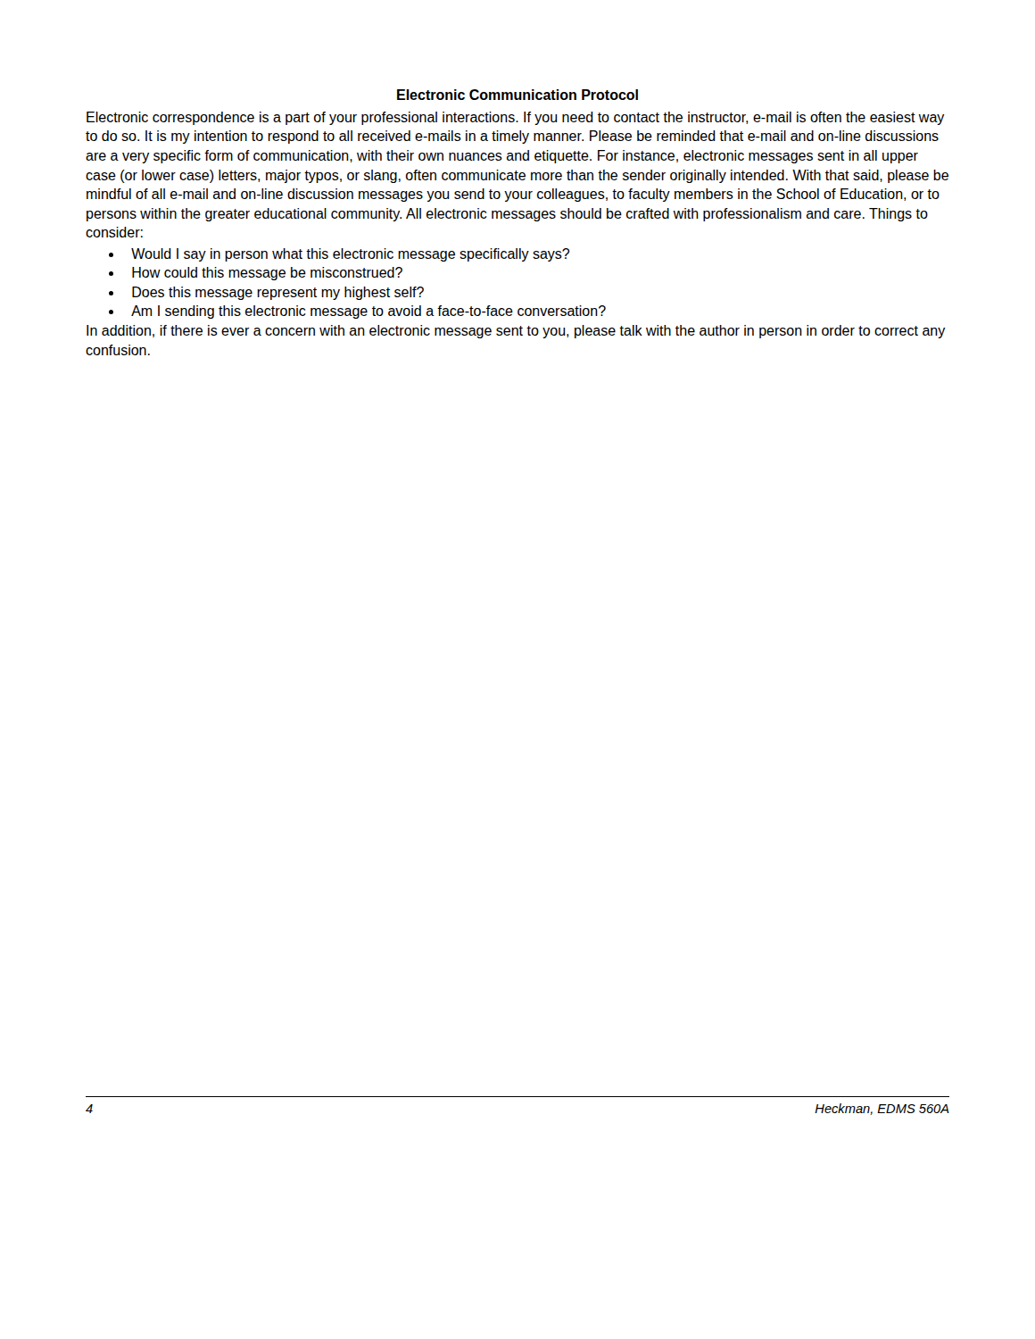Electronic Communication Protocol
Electronic correspondence is a part of your professional interactions. If you need to contact the instructor, e-mail is often the easiest way to do so. It is my intention to respond to all received e-mails in a timely manner. Please be reminded that e-mail and on-line discussions are a very specific form of communication, with their own nuances and etiquette. For instance, electronic messages sent in all upper case (or lower case) letters, major typos, or slang, often communicate more than the sender originally intended. With that said, please be mindful of all e-mail and on-line discussion messages you send to your colleagues, to faculty members in the School of Education, or to persons within the greater educational community. All electronic messages should be crafted with professionalism and care. Things to consider:
Would I say in person what this electronic message specifically says?
How could this message be misconstrued?
Does this message represent my highest self?
Am I sending this electronic message to avoid a face-to-face conversation?
In addition, if there is ever a concern with an electronic message sent to you, please talk with the author in person in order to correct any confusion.
4 Heckman, EDMS 560A